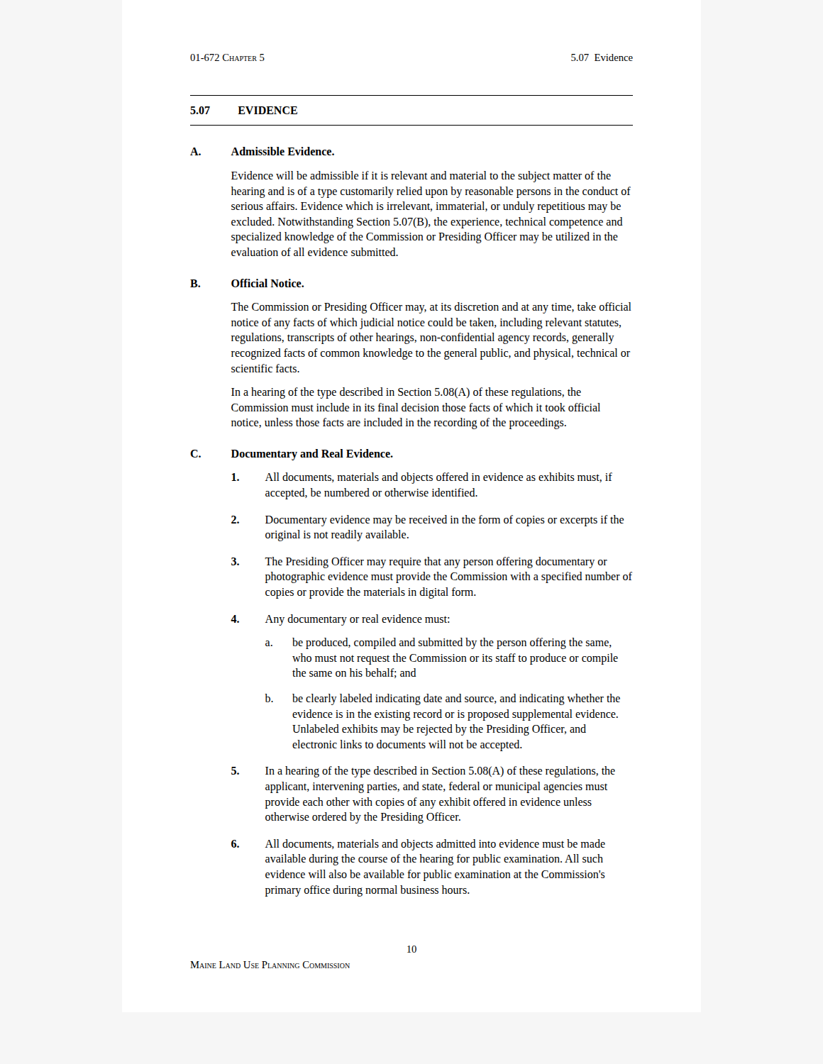01-672 Chapter 5
5.07 Evidence
5.07 EVIDENCE
A.
Admissible Evidence.
Evidence will be admissible if it is relevant and material to the subject matter of the hearing and is of a type customarily relied upon by reasonable persons in the conduct of serious affairs. Evidence which is irrelevant, immaterial, or unduly repetitious may be excluded. Notwithstanding Section 5.07(B), the experience, technical competence and specialized knowledge of the Commission or Presiding Officer may be utilized in the evaluation of all evidence submitted.
B.
Official Notice.
The Commission or Presiding Officer may, at its discretion and at any time, take official notice of any facts of which judicial notice could be taken, including relevant statutes, regulations, transcripts of other hearings, non-confidential agency records, generally recognized facts of common knowledge to the general public, and physical, technical or scientific facts.
In a hearing of the type described in Section 5.08(A) of these regulations, the Commission must include in its final decision those facts of which it took official notice, unless those facts are included in the recording of the proceedings.
C.
Documentary and Real Evidence.
1.
All documents, materials and objects offered in evidence as exhibits must, if accepted, be numbered or otherwise identified.
2.
Documentary evidence may be received in the form of copies or excerpts if the original is not readily available.
3.
The Presiding Officer may require that any person offering documentary or photographic evidence must provide the Commission with a specified number of copies or provide the materials in digital form.
4.
Any documentary or real evidence must:
a.
be produced, compiled and submitted by the person offering the same, who must not request the Commission or its staff to produce or compile the same on his behalf; and
b.
be clearly labeled indicating date and source, and indicating whether the evidence is in the existing record or is proposed supplemental evidence. Unlabeled exhibits may be rejected by the Presiding Officer, and electronic links to documents will not be accepted.
5.
In a hearing of the type described in Section 5.08(A) of these regulations, the applicant, intervening parties, and state, federal or municipal agencies must provide each other with copies of any exhibit offered in evidence unless otherwise ordered by the Presiding Officer.
6.
All documents, materials and objects admitted into evidence must be made available during the course of the hearing for public examination. All such evidence will also be available for public examination at the Commission's primary office during normal business hours.
10
Maine Land Use Planning Commission